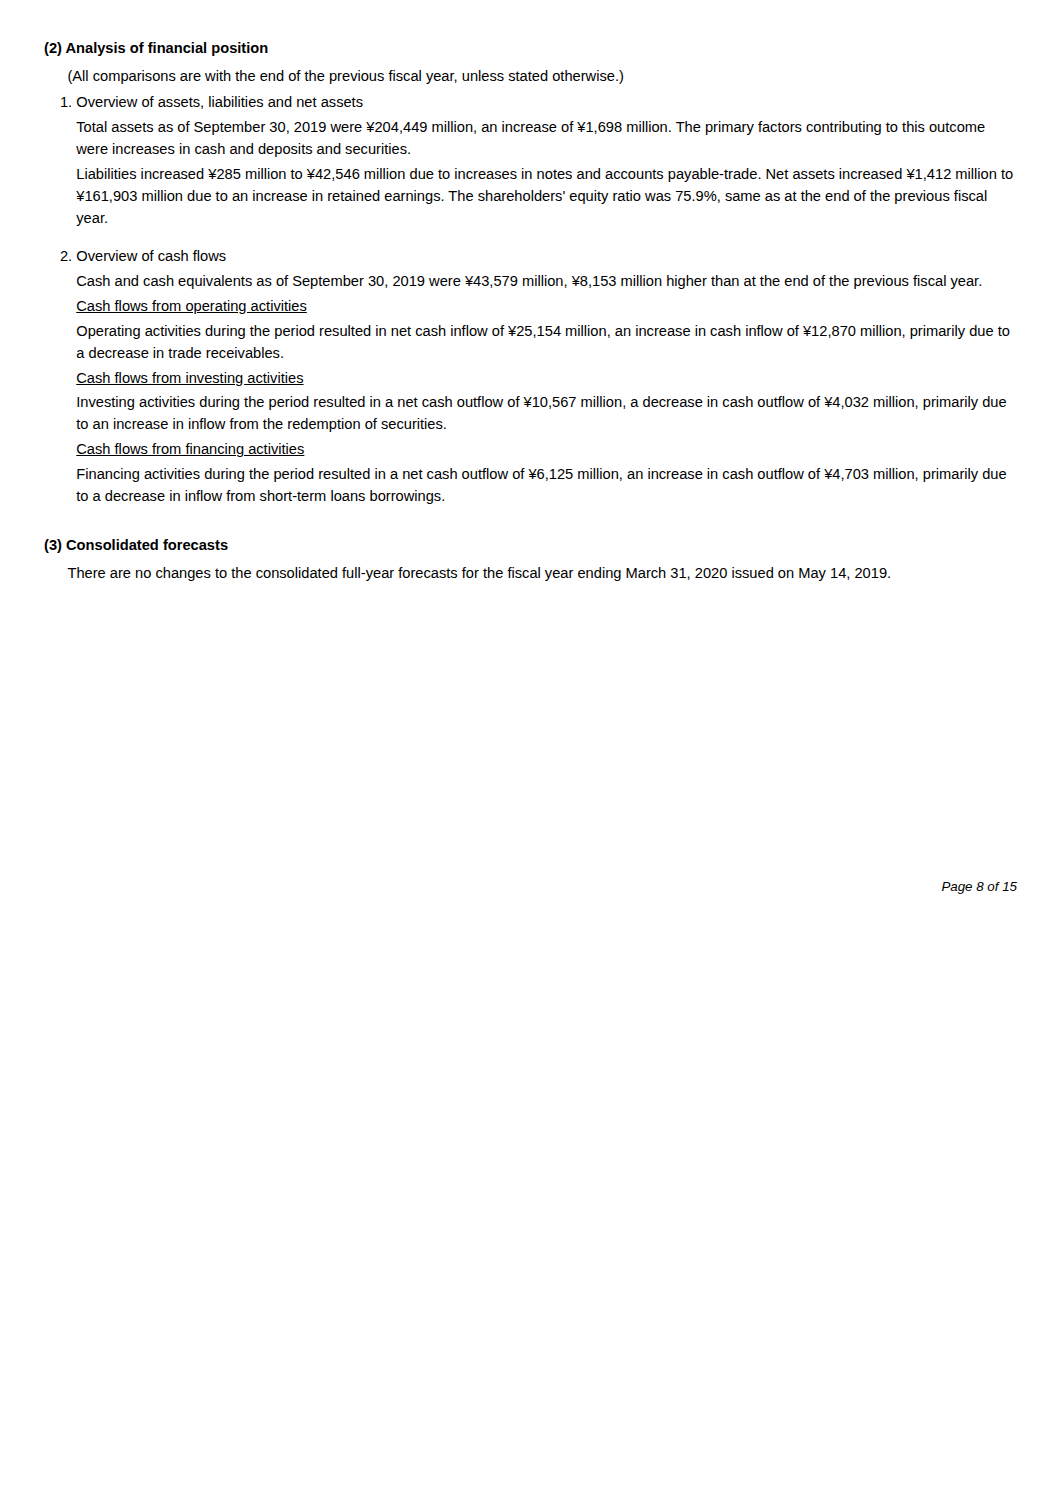(2) Analysis of financial position
(All comparisons are with the end of the previous fiscal year, unless stated otherwise.)
Overview of assets, liabilities and net assets
Total assets as of September 30, 2019 were ¥204,449 million, an increase of ¥1,698 million. The primary factors contributing to this outcome were increases in cash and deposits and securities.
Liabilities increased ¥285 million to ¥42,546 million due to increases in notes and accounts payable-trade. Net assets increased ¥1,412 million to ¥161,903 million due to an increase in retained earnings. The shareholders' equity ratio was 75.9%, same as at the end of the previous fiscal year.
Overview of cash flows
Cash and cash equivalents as of September 30, 2019 were ¥43,579 million, ¥8,153 million higher than at the end of the previous fiscal year.
Cash flows from operating activities
Operating activities during the period resulted in net cash inflow of ¥25,154 million, an increase in cash inflow of ¥12,870 million, primarily due to a decrease in trade receivables.
Cash flows from investing activities
Investing activities during the period resulted in a net cash outflow of ¥10,567 million, a decrease in cash outflow of ¥4,032 million, primarily due to an increase in inflow from the redemption of securities.
Cash flows from financing activities
Financing activities during the period resulted in a net cash outflow of ¥6,125 million, an increase in cash outflow of ¥4,703 million, primarily due to a decrease in inflow from short-term loans borrowings.
(3) Consolidated forecasts
There are no changes to the consolidated full-year forecasts for the fiscal year ending March 31, 2020 issued on May 14, 2019.
Page 8 of 15